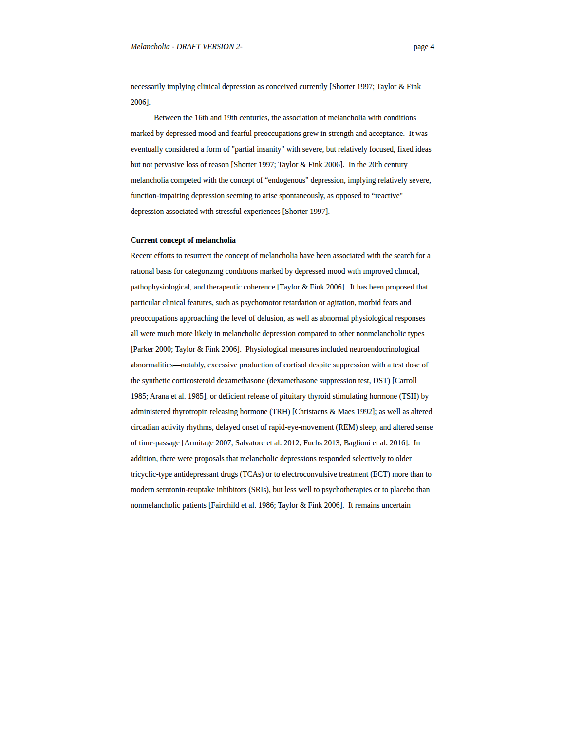Melancholia - DRAFT VERSION 2- page 4
necessarily implying clinical depression as conceived currently [Shorter 1997; Taylor & Fink 2006].
Between the 16th and 19th centuries, the association of melancholia with conditions marked by depressed mood and fearful preoccupations grew in strength and acceptance. It was eventually considered a form of "partial insanity" with severe, but relatively focused, fixed ideas but not pervasive loss of reason [Shorter 1997; Taylor & Fink 2006]. In the 20th century melancholia competed with the concept of “endogenous" depression, implying relatively severe, function-impairing depression seeming to arise spontaneously, as opposed to “reactive" depression associated with stressful experiences [Shorter 1997].
Current concept of melancholia
Recent efforts to resurrect the concept of melancholia have been associated with the search for a rational basis for categorizing conditions marked by depressed mood with improved clinical, pathophysiological, and therapeutic coherence [Taylor & Fink 2006]. It has been proposed that particular clinical features, such as psychomotor retardation or agitation, morbid fears and preoccupations approaching the level of delusion, as well as abnormal physiological responses all were much more likely in melancholic depression compared to other nonmelancholic types [Parker 2000; Taylor & Fink 2006]. Physiological measures included neuroendocrinological abnormalities—notably, excessive production of cortisol despite suppression with a test dose of the synthetic corticosteroid dexamethasone (dexamethasone suppression test, DST) [Carroll 1985; Arana et al. 1985], or deficient release of pituitary thyroid stimulating hormone (TSH) by administered thyrotropin releasing hormone (TRH) [Christaens & Maes 1992]; as well as altered circadian activity rhythms, delayed onset of rapid-eye-movement (REM) sleep, and altered sense of time-passage [Armitage 2007; Salvatore et al. 2012; Fuchs 2013; Baglioni et al. 2016]. In addition, there were proposals that melancholic depressions responded selectively to older tricyclic-type antidepressant drugs (TCAs) or to electroconvulsive treatment (ECT) more than to modern serotonin-reuptake inhibitors (SRIs), but less well to psychotherapies or to placebo than nonmelancholic patients [Fairchild et al. 1986; Taylor & Fink 2006]. It remains uncertain